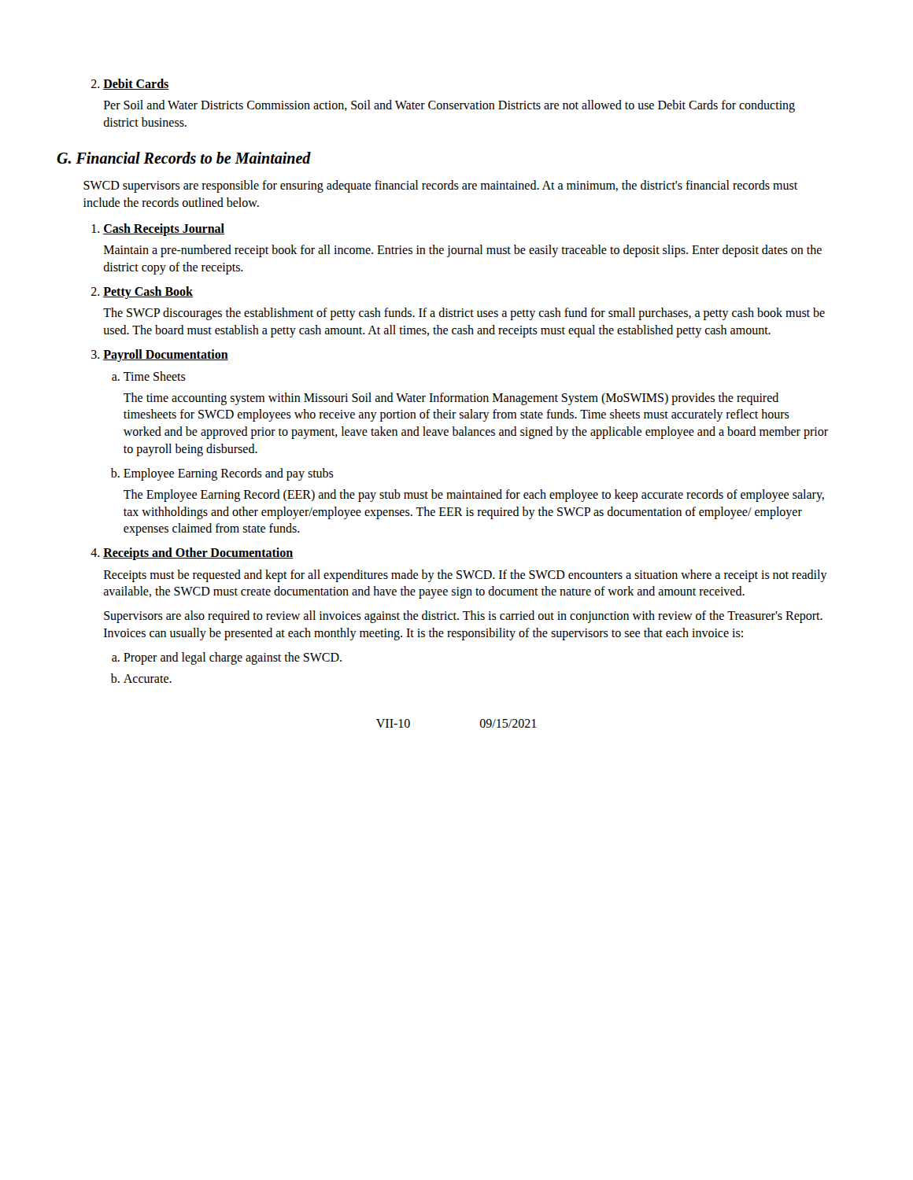Debit Cards
Per Soil and Water Districts Commission action, Soil and Water Conservation Districts are not allowed to use Debit Cards for conducting district business.
G. Financial Records to be Maintained
SWCD supervisors are responsible for ensuring adequate financial records are maintained. At a minimum, the district's financial records must include the records outlined below.
Cash Receipts Journal
Maintain a pre-numbered receipt book for all income. Entries in the journal must be easily traceable to deposit slips. Enter deposit dates on the district copy of the receipts.
Petty Cash Book
The SWCP discourages the establishment of petty cash funds. If a district uses a petty cash fund for small purchases, a petty cash book must be used. The board must establish a petty cash amount. At all times, the cash and receipts must equal the established petty cash amount.
Payroll Documentation
Time Sheets
The time accounting system within Missouri Soil and Water Information Management System (MoSWIMS) provides the required timesheets for SWCD employees who receive any portion of their salary from state funds. Time sheets must accurately reflect hours worked and be approved prior to payment, leave taken and leave balances and signed by the applicable employee and a board member prior to payroll being disbursed.
Employee Earning Records and pay stubs
The Employee Earning Record (EER) and the pay stub must be maintained for each employee to keep accurate records of employee salary, tax withholdings and other employer/employee expenses. The EER is required by the SWCP as documentation of employee/ employer expenses claimed from state funds.
Receipts and Other Documentation
Receipts must be requested and kept for all expenditures made by the SWCD. If the SWCD encounters a situation where a receipt is not readily available, the SWCD must create documentation and have the payee sign to document the nature of work and amount received.
Supervisors are also required to review all invoices against the district. This is carried out in conjunction with review of the Treasurer's Report. Invoices can usually be presented at each monthly meeting. It is the responsibility of the supervisors to see that each invoice is:
Proper and legal charge against the SWCD.
Accurate.
VII-10 09/15/2021